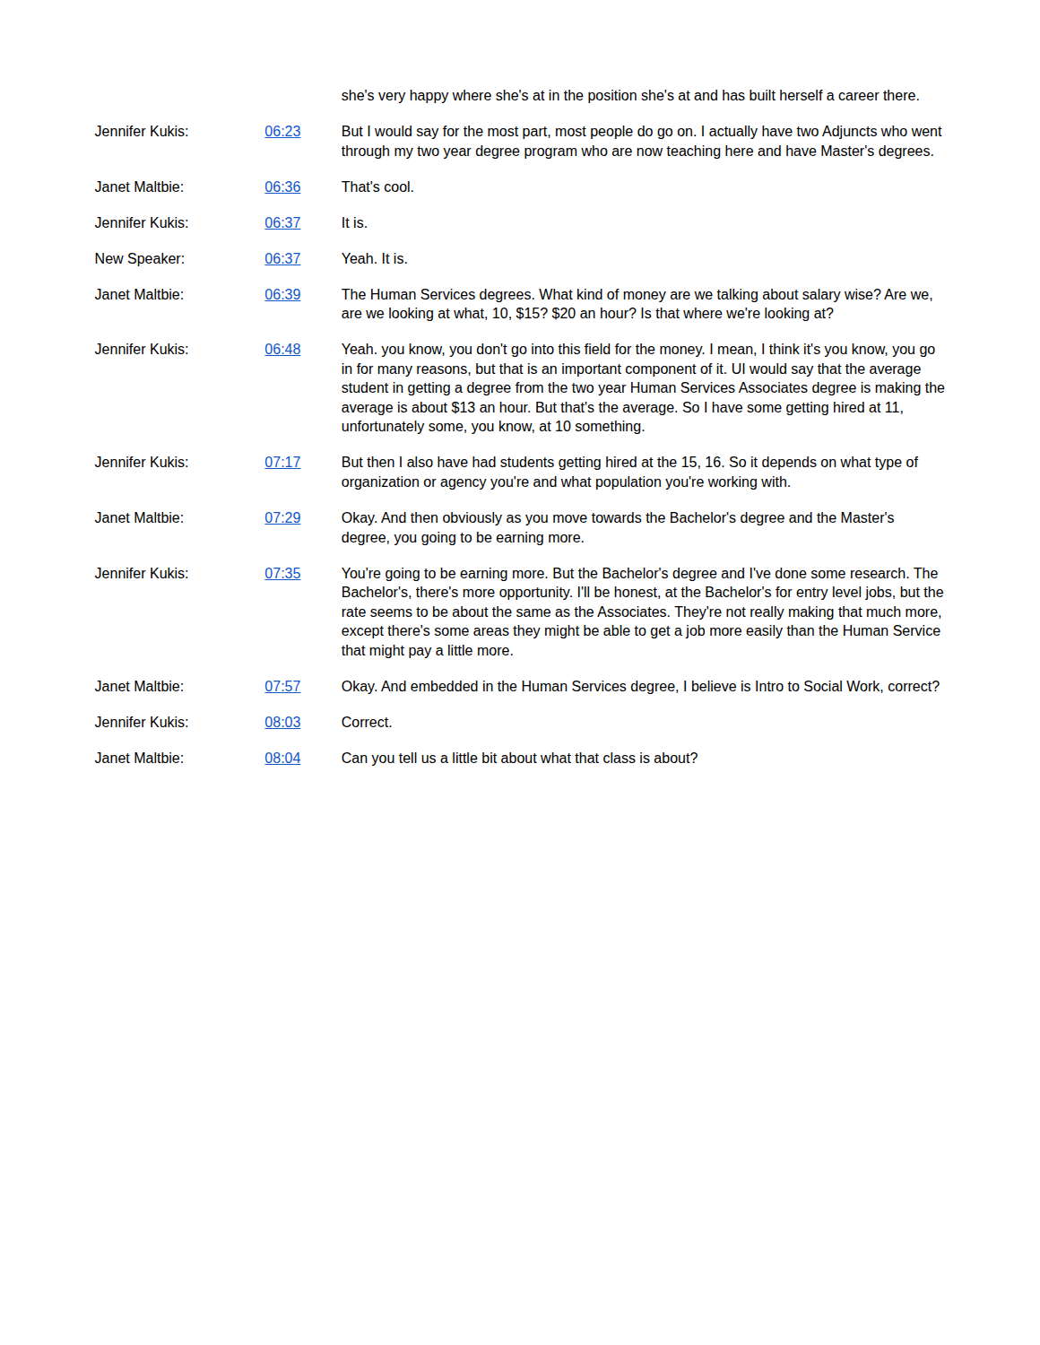| | | she's very happy where she's at in the position she's at and has built herself a career there. |
| Jennifer Kukis: | 06:23 | But I would say for the most part, most people do go on. I actually have two Adjuncts who went through my two year degree program who are now teaching here and have Master's degrees. |
| Janet Maltbie: | 06:36 | That's cool. |
| Jennifer Kukis: | 06:37 | It is. |
| New Speaker: | 06:37 | Yeah. It is. |
| Janet Maltbie: | 06:39 | The Human Services degrees. What kind of money are we talking about salary wise? Are we, are we looking at what, 10, $15? $20 an hour? Is that where we're looking at? |
| Jennifer Kukis: | 06:48 | Yeah. you know, you don't go into this field for the money. I mean, I think it's you know, you go in for many reasons, but that is an important component of it. UI would say that the average student in getting a degree from the two year Human Services Associates degree is making the average is about $13 an hour. But that's the average. So I have some getting hired at 11, unfortunately some, you know, at 10 something. |
| Jennifer Kukis: | 07:17 | But then I also have had students getting hired at the 15, 16. So it depends on what type of organization or agency you're and what population you're working with. |
| Janet Maltbie: | 07:29 | Okay. And then obviously as you move towards the Bachelor's degree and the Master's degree, you going to be earning more. |
| Jennifer Kukis: | 07:35 | You're going to be earning more. But the Bachelor's degree and I've done some research. The Bachelor's, there's more opportunity. I'll be honest, at the Bachelor's for entry level jobs, but the rate seems to be about the same as the Associates. They're not really making that much more, except there's some areas they might be able to get a job more easily than the Human Service that might pay a little more. |
| Janet Maltbie: | 07:57 | Okay. And embedded in the Human Services degree, I believe is Intro to Social Work, correct? |
| Jennifer Kukis: | 08:03 | Correct. |
| Janet Maltbie: | 08:04 | Can you tell us a little bit about what that class is about? |